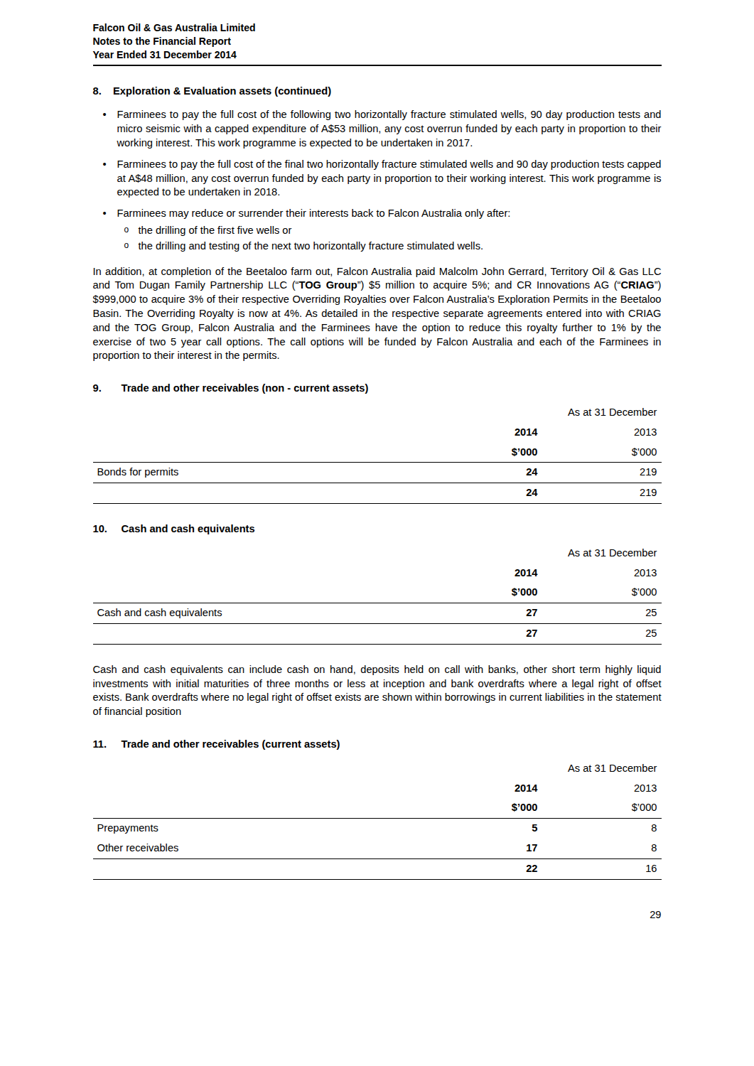Falcon Oil & Gas Australia Limited
Notes to the Financial Report
Year Ended 31 December 2014
8. Exploration & Evaluation assets (continued)
Farminees to pay the full cost of the following two horizontally fracture stimulated wells, 90 day production tests and micro seismic with a capped expenditure of A$53 million, any cost overrun funded by each party in proportion to their working interest. This work programme is expected to be undertaken in 2017.
Farminees to pay the full cost of the final two horizontally fracture stimulated wells and 90 day production tests capped at A$48 million, any cost overrun funded by each party in proportion to their working interest. This work programme is expected to be undertaken in 2018.
Farminees may reduce or surrender their interests back to Falcon Australia only after:
the drilling of the first five wells or
the drilling and testing of the next two horizontally fracture stimulated wells.
In addition, at completion of the Beetaloo farm out, Falcon Australia paid Malcolm John Gerrard, Territory Oil & Gas LLC and Tom Dugan Family Partnership LLC (“TOG Group”) $5 million to acquire 5%; and CR Innovations AG (“CRIAG”) $999,000 to acquire 3% of their respective Overriding Royalties over Falcon Australia’s Exploration Permits in the Beetaloo Basin. The Overriding Royalty is now at 4%. As detailed in the respective separate agreements entered into with CRIAG and the TOG Group, Falcon Australia and the Farminees have the option to reduce this royalty further to 1% by the exercise of two 5 year call options. The call options will be funded by Falcon Australia and each of the Farminees in proportion to their interest in the permits.
9. Trade and other receivables (non - current assets)
| | As at 31 December |
| | 2014 | 2013 |
| | $’000 | $’000 |
| Bonds for permits | 24 | 219 |
| | 24 | 219 |
10. Cash and cash equivalents
| | As at 31 December |
| | 2014 | 2013 |
| | $’000 | $’000 |
| Cash and cash equivalents | 27 | 25 |
| | 27 | 25 |
Cash and cash equivalents can include cash on hand, deposits held on call with banks, other short term highly liquid investments with initial maturities of three months or less at inception and bank overdrafts where a legal right of offset exists. Bank overdrafts where no legal right of offset exists are shown within borrowings in current liabilities in the statement of financial position
11. Trade and other receivables (current assets)
| | As at 31 December |
| | 2014 | 2013 |
| | $’000 | $’000 |
| Prepayments | 5 | 8 |
| Other receivables | 17 | 8 |
| | 22 | 16 |
29